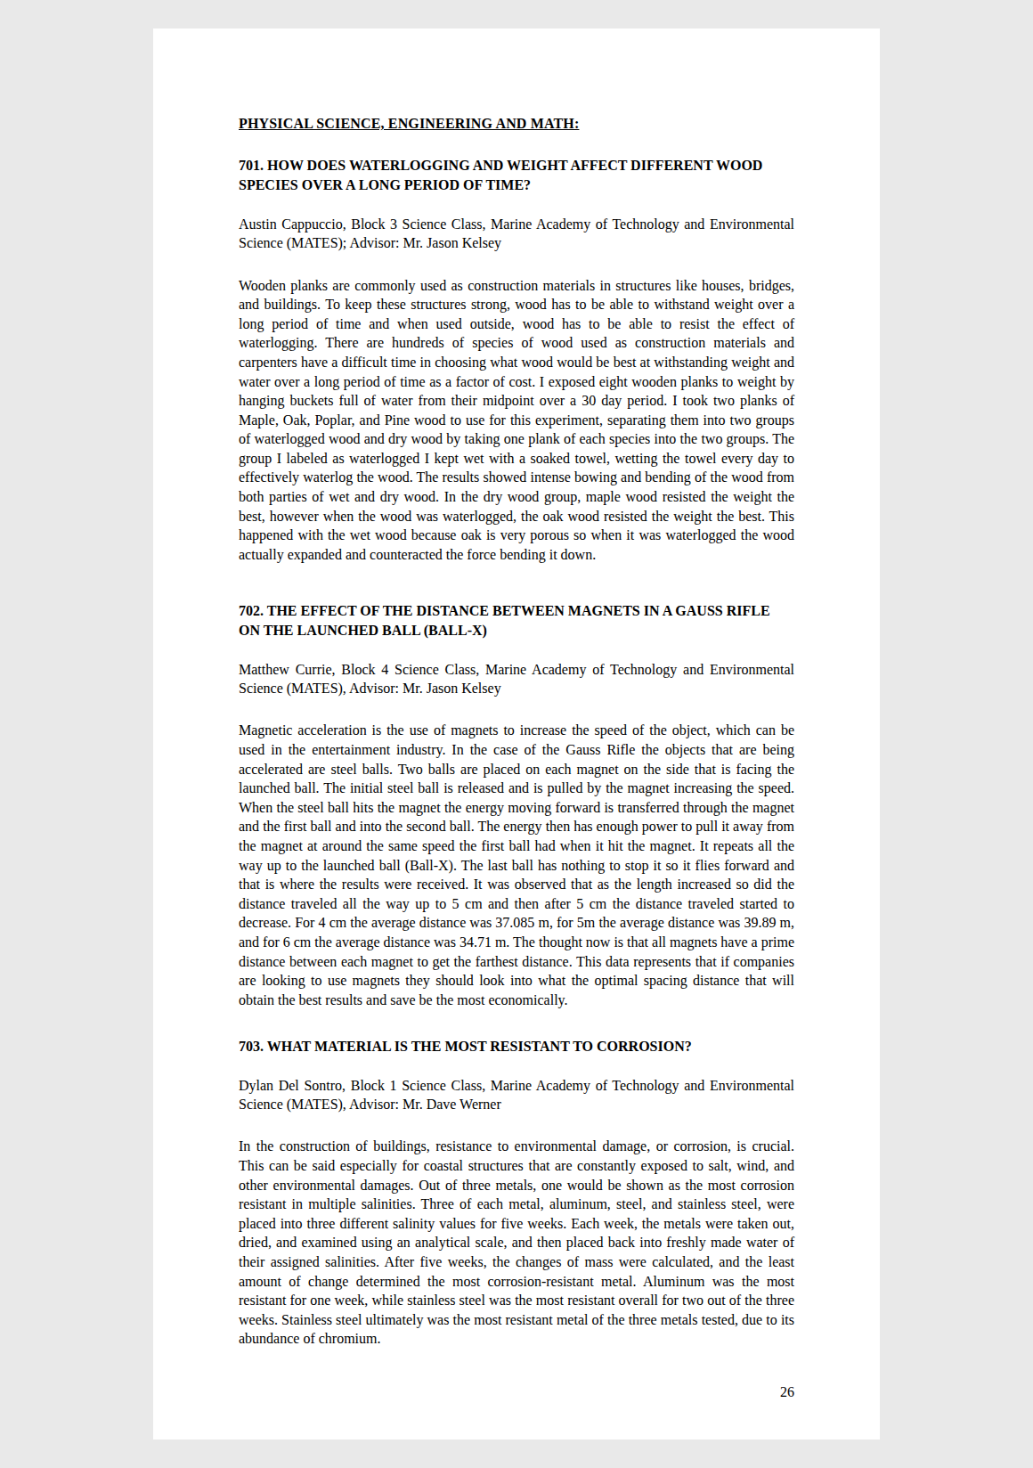Physical Science, Engineering and Math:
701. How does waterlogging and weight affect different wood species over a long period of time?
Austin Cappuccio, Block 3 Science Class, Marine Academy of Technology and Environmental Science (MATES); Advisor: Mr. Jason Kelsey
Wooden planks are commonly used as construction materials in structures like houses, bridges, and buildings. To keep these structures strong, wood has to be able to withstand weight over a long period of time and when used outside, wood has to be able to resist the effect of waterlogging. There are hundreds of species of wood used as construction materials and carpenters have a difficult time in choosing what wood would be best at withstanding weight and water over a long period of time as a factor of cost. I exposed eight wooden planks to weight by hanging buckets full of water from their midpoint over a 30 day period. I took two planks of Maple, Oak, Poplar, and Pine wood to use for this experiment, separating them into two groups of waterlogged wood and dry wood by taking one plank of each species into the two groups. The group I labeled as waterlogged I kept wet with a soaked towel, wetting the towel every day to effectively waterlog the wood. The results showed intense bowing and bending of the wood from both parties of wet and dry wood. In the dry wood group, maple wood resisted the weight the best, however when the wood was waterlogged, the oak wood resisted the weight the best. This happened with the wet wood because oak is very porous so when it was waterlogged the wood actually expanded and counteracted the force bending it down.
702. The effect of the distance between magnets in a Gauss Rifle on the launched ball (Ball-X)
Matthew Currie, Block 4 Science Class, Marine Academy of Technology and Environmental Science (MATES), Advisor: Mr. Jason Kelsey
Magnetic acceleration is the use of magnets to increase the speed of the object, which can be used in the entertainment industry. In the case of the Gauss Rifle the objects that are being accelerated are steel balls. Two balls are placed on each magnet on the side that is facing the launched ball. The initial steel ball is released and is pulled by the magnet increasing the speed. When the steel ball hits the magnet the energy moving forward is transferred through the magnet and the first ball and into the second ball. The energy then has enough power to pull it away from the magnet at around the same speed the first ball had when it hit the magnet. It repeats all the way up to the launched ball (Ball-X). The last ball has nothing to stop it so it flies forward and that is where the results were received. It was observed that as the length increased so did the distance traveled all the way up to 5 cm and then after 5 cm the distance traveled started to decrease. For 4 cm the average distance was 37.085 m, for 5m the average distance was 39.89 m, and for 6 cm the average distance was 34.71 m. The thought now is that all magnets have a prime distance between each magnet to get the farthest distance. This data represents that if companies are looking to use magnets they should look into what the optimal spacing distance that will obtain the best results and save be the most economically.
703. What material is the most resistant to corrosion?
Dylan Del Sontro, Block 1 Science Class, Marine Academy of Technology and Environmental Science (MATES), Advisor: Mr. Dave Werner
In the construction of buildings, resistance to environmental damage, or corrosion, is crucial. This can be said especially for coastal structures that are constantly exposed to salt, wind, and other environmental damages. Out of three metals, one would be shown as the most corrosion resistant in multiple salinities. Three of each metal, aluminum, steel, and stainless steel, were placed into three different salinity values for five weeks. Each week, the metals were taken out, dried, and examined using an analytical scale, and then placed back into freshly made water of their assigned salinities. After five weeks, the changes of mass were calculated, and the least amount of change determined the most corrosion-resistant metal. Aluminum was the most resistant for one week, while stainless steel was the most resistant overall for two out of the three weeks. Stainless steel ultimately was the most resistant metal of the three metals tested, due to its abundance of chromium.
26